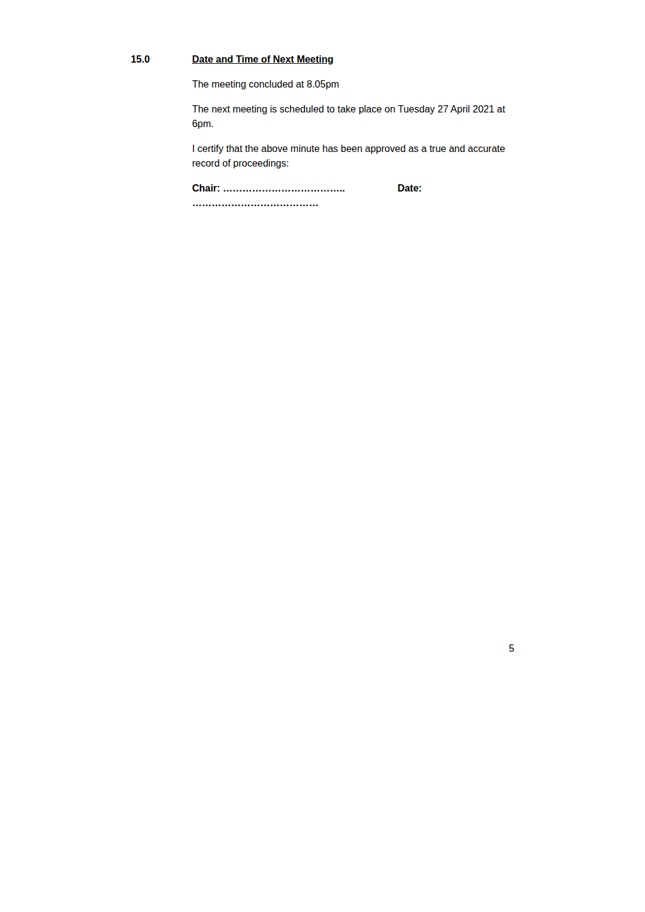15.0
Date and Time of Next Meeting
The meeting concluded at 8.05pm
The next meeting is scheduled to take place on Tuesday 27 April 2021 at 6pm.
I certify that the above minute has been approved as a true and accurate record of proceedings:
Chair: ……………………………….. Date: …………………………………
5